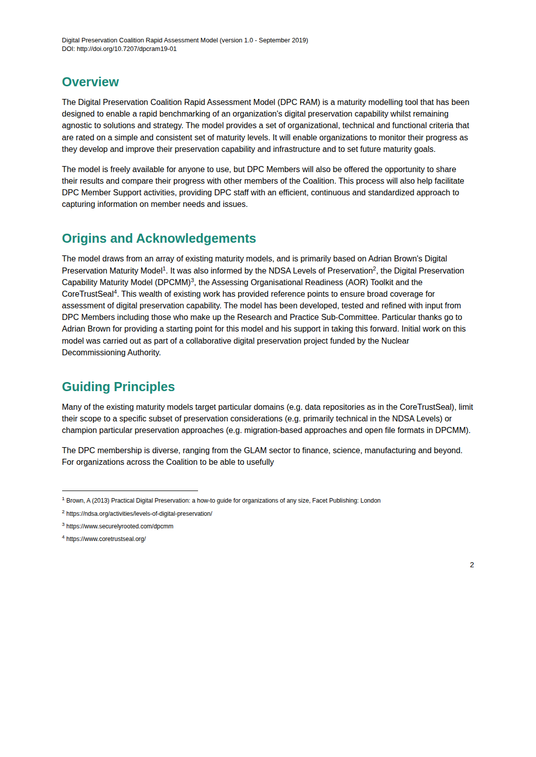Digital Preservation Coalition Rapid Assessment Model (version 1.0 - September 2019)
DOI: http://doi.org/10.7207/dpcram19-01
Overview
The Digital Preservation Coalition Rapid Assessment Model (DPC RAM) is a maturity modelling tool that has been designed to enable a rapid benchmarking of an organization's digital preservation capability whilst remaining agnostic to solutions and strategy. The model provides a set of organizational, technical and functional criteria that are rated on a simple and consistent set of maturity levels. It will enable organizations to monitor their progress as they develop and improve their preservation capability and infrastructure and to set future maturity goals.
The model is freely available for anyone to use, but DPC Members will also be offered the opportunity to share their results and compare their progress with other members of the Coalition. This process will also help facilitate DPC Member Support activities, providing DPC staff with an efficient, continuous and standardized approach to capturing information on member needs and issues.
Origins and Acknowledgements
The model draws from an array of existing maturity models, and is primarily based on Adrian Brown's Digital Preservation Maturity Model1. It was also informed by the NDSA Levels of Preservation2, the Digital Preservation Capability Maturity Model (DPCMM)3, the Assessing Organisational Readiness (AOR) Toolkit and the CoreTrustSeal4. This wealth of existing work has provided reference points to ensure broad coverage for assessment of digital preservation capability. The model has been developed, tested and refined with input from DPC Members including those who make up the Research and Practice Sub-Committee. Particular thanks go to Adrian Brown for providing a starting point for this model and his support in taking this forward. Initial work on this model was carried out as part of a collaborative digital preservation project funded by the Nuclear Decommissioning Authority.
Guiding Principles
Many of the existing maturity models target particular domains (e.g. data repositories as in the CoreTrustSeal), limit their scope to a specific subset of preservation considerations (e.g. primarily technical in the NDSA Levels) or champion particular preservation approaches (e.g. migration-based approaches and open file formats in DPCMM).
The DPC membership is diverse, ranging from the GLAM sector to finance, science, manufacturing and beyond. For organizations across the Coalition to be able to usefully
1 Brown, A (2013) Practical Digital Preservation: a how-to guide for organizations of any size, Facet Publishing: London
2 https://ndsa.org/activities/levels-of-digital-preservation/
3 https://www.securelyrooted.com/dpcmm
4 https://www.coretrustseal.org/
2